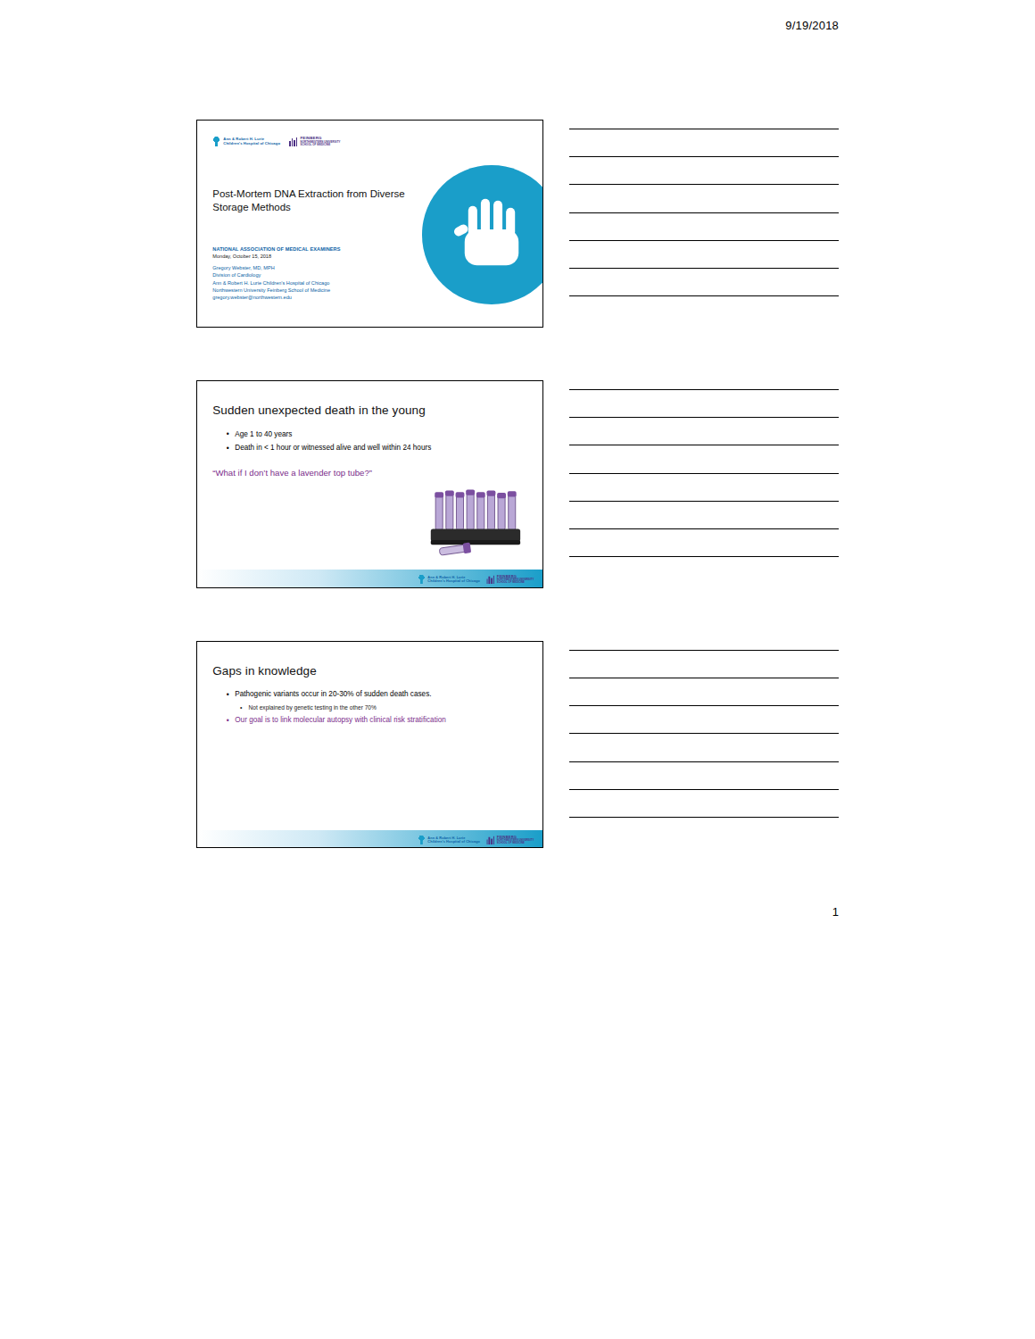9/19/2018
Ann & Robert H. Lurie
Children's Hospital of Chicago
FEINBERGNORTHWESTERN UNIVERSITY
SCHOOL OF MEDICINE
Post-Mortem DNA Extraction from Diverse Storage Methods
NATIONAL ASSOCIATION OF MEDICAL EXAMINERS
Monday, October 15, 2018
Gregory Webster, MD, MPH
Division of Cardiology
Ann & Robert H. Lurie Children’s Hospital of Chicago
Northwestern University Feinberg School of Medicine
gregory.webster@northwestern.edu
Sudden unexpected death in the young
Age 1 to 40 years
Death in < 1 hour or witnessed alive and well within 24 hours
“What if I don’t have a lavender top tube?”
Ann & Robert H. Lurie
Children's Hospital of Chicago
FEINBERGNORTHWESTERN UNIVERSITY
SCHOOL OF MEDICINE
Gaps in knowledge
Pathogenic variants occur in 20-30% of sudden death cases.
Not explained by genetic testing in the other 70%
Our goal is to link molecular autopsy with clinical risk stratification
Ann & Robert H. Lurie
Children's Hospital of Chicago
FEINBERGNORTHWESTERN UNIVERSITY
SCHOOL OF MEDICINE
1